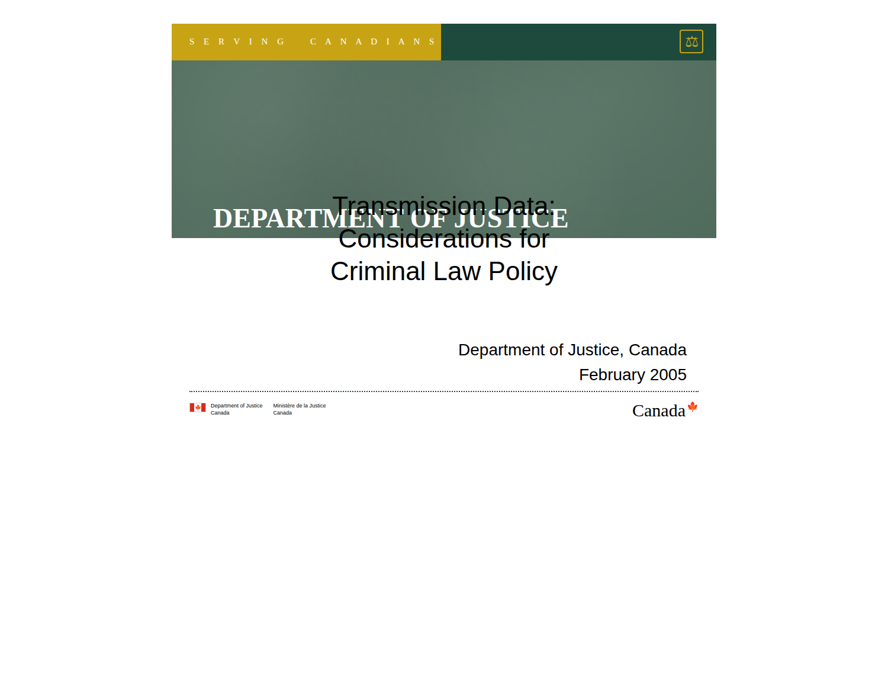S E R V I N G C A N A D I A N S
DEPARTMENT OF JUSTICE
Transmission Data:
Considerations for
Criminal Law Policy
Department of Justice, Canada
February 2005
🍁
Department of Justice
Canada
Ministère de la Justice
Canada
Canada🍁